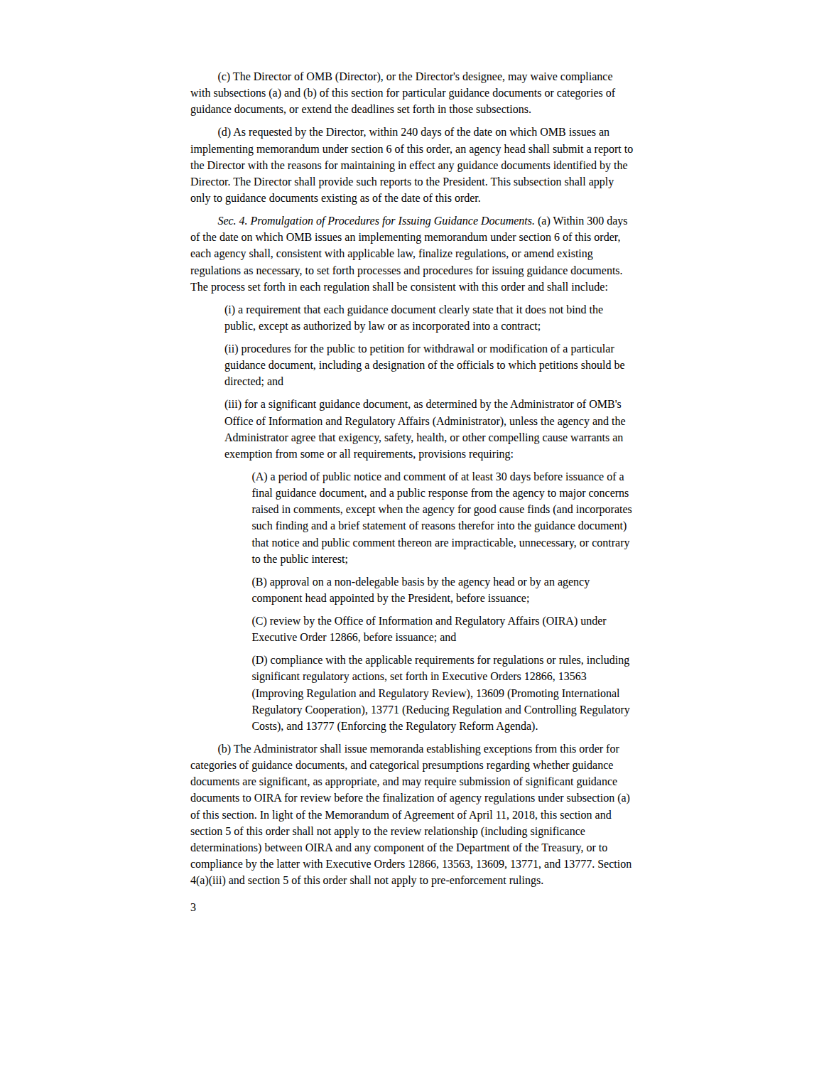(c) The Director of OMB (Director), or the Director's designee, may waive compliance with subsections (a) and (b) of this section for particular guidance documents or categories of guidance documents, or extend the deadlines set forth in those subsections.
(d) As requested by the Director, within 240 days of the date on which OMB issues an implementing memorandum under section 6 of this order, an agency head shall submit a report to the Director with the reasons for maintaining in effect any guidance documents identified by the Director. The Director shall provide such reports to the President. This subsection shall apply only to guidance documents existing as of the date of this order.
Sec. 4. Promulgation of Procedures for Issuing Guidance Documents. (a) Within 300 days of the date on which OMB issues an implementing memorandum under section 6 of this order, each agency shall, consistent with applicable law, finalize regulations, or amend existing regulations as necessary, to set forth processes and procedures for issuing guidance documents. The process set forth in each regulation shall be consistent with this order and shall include:
(i) a requirement that each guidance document clearly state that it does not bind the public, except as authorized by law or as incorporated into a contract;
(ii) procedures for the public to petition for withdrawal or modification of a particular guidance document, including a designation of the officials to which petitions should be directed; and
(iii) for a significant guidance document, as determined by the Administrator of OMB's Office of Information and Regulatory Affairs (Administrator), unless the agency and the Administrator agree that exigency, safety, health, or other compelling cause warrants an exemption from some or all requirements, provisions requiring:
(A) a period of public notice and comment of at least 30 days before issuance of a final guidance document, and a public response from the agency to major concerns raised in comments, except when the agency for good cause finds (and incorporates such finding and a brief statement of reasons therefor into the guidance document) that notice and public comment thereon are impracticable, unnecessary, or contrary to the public interest;
(B) approval on a non-delegable basis by the agency head or by an agency component head appointed by the President, before issuance;
(C) review by the Office of Information and Regulatory Affairs (OIRA) under Executive Order 12866, before issuance; and
(D) compliance with the applicable requirements for regulations or rules, including significant regulatory actions, set forth in Executive Orders 12866, 13563 (Improving Regulation and Regulatory Review), 13609 (Promoting International Regulatory Cooperation), 13771 (Reducing Regulation and Controlling Regulatory Costs), and 13777 (Enforcing the Regulatory Reform Agenda).
(b) The Administrator shall issue memoranda establishing exceptions from this order for categories of guidance documents, and categorical presumptions regarding whether guidance documents are significant, as appropriate, and may require submission of significant guidance documents to OIRA for review before the finalization of agency regulations under subsection (a) of this section. In light of the Memorandum of Agreement of April 11, 2018, this section and section 5 of this order shall not apply to the review relationship (including significance determinations) between OIRA and any component of the Department of the Treasury, or to compliance by the latter with Executive Orders 12866, 13563, 13609, 13771, and 13777. Section 4(a)(iii) and section 5 of this order shall not apply to pre-enforcement rulings.
3